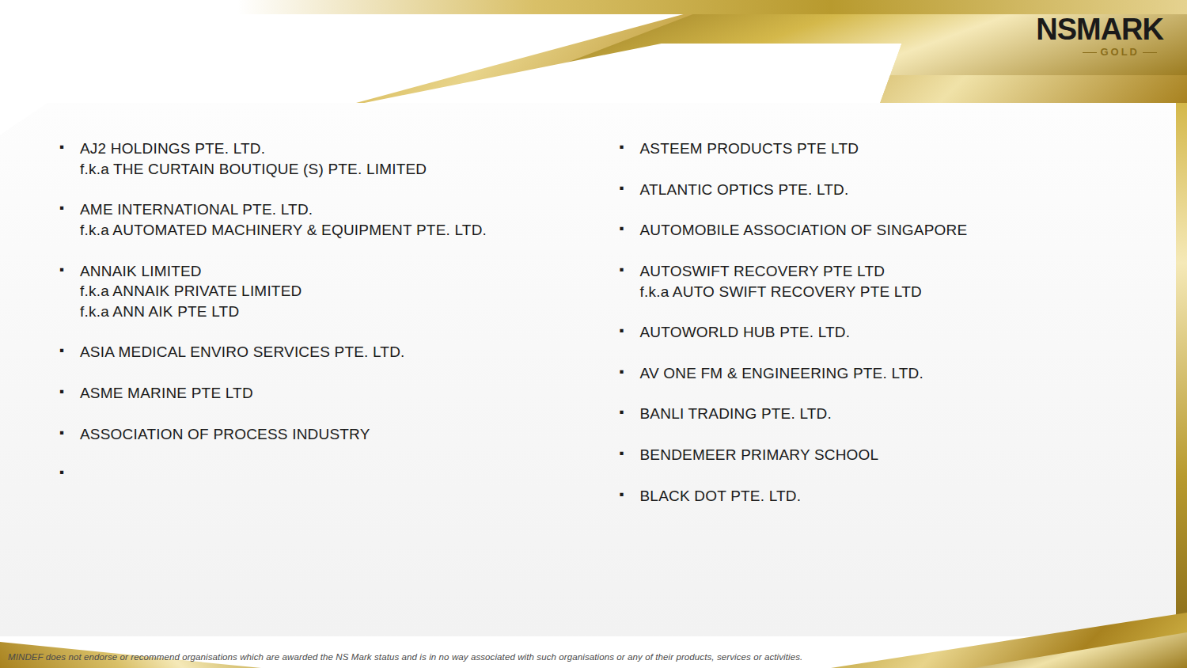NS MAR K
GOLD
AJ2 HOLDINGS PTE. LTD.f.k.a THE CURTAIN BOUTIQUE (S) PTE. LIMITED
AME INTERNATIONAL PTE. LTD.f.k.a AUTOMATED MACHINERY & EQUIPMENT PTE. LTD.
ANNAIK LIMITEDf.k.a ANNAIK PRIVATE LIMITED f.k.a ANN AIK PTE LTD
ASIA MEDICAL ENVIRO SERVICES PTE. LTD.
ASME MARINE PTE LTD
ASSOCIATION OF PROCESS INDUSTRY
ASTEEM PRODUCTS PTE LTD
ATLANTIC OPTICS PTE. LTD.
AUTOMOBILE ASSOCIATION OF SINGAPORE
AUTOSWIFT RECOVERY PTE LTDf.k.a AUTO SWIFT RECOVERY PTE LTD
AUTOWORLD HUB PTE. LTD.
AV ONE FM & ENGINEERING PTE. LTD.
BANLI TRADING PTE. LTD.
BENDEMEER PRIMARY SCHOOL
BLACK DOT PTE. LTD.
MINDEF does not endorse or recommend organisations which are awarded the NS Mark status and is in no way associated with such organisations or any of their products, services or activities.